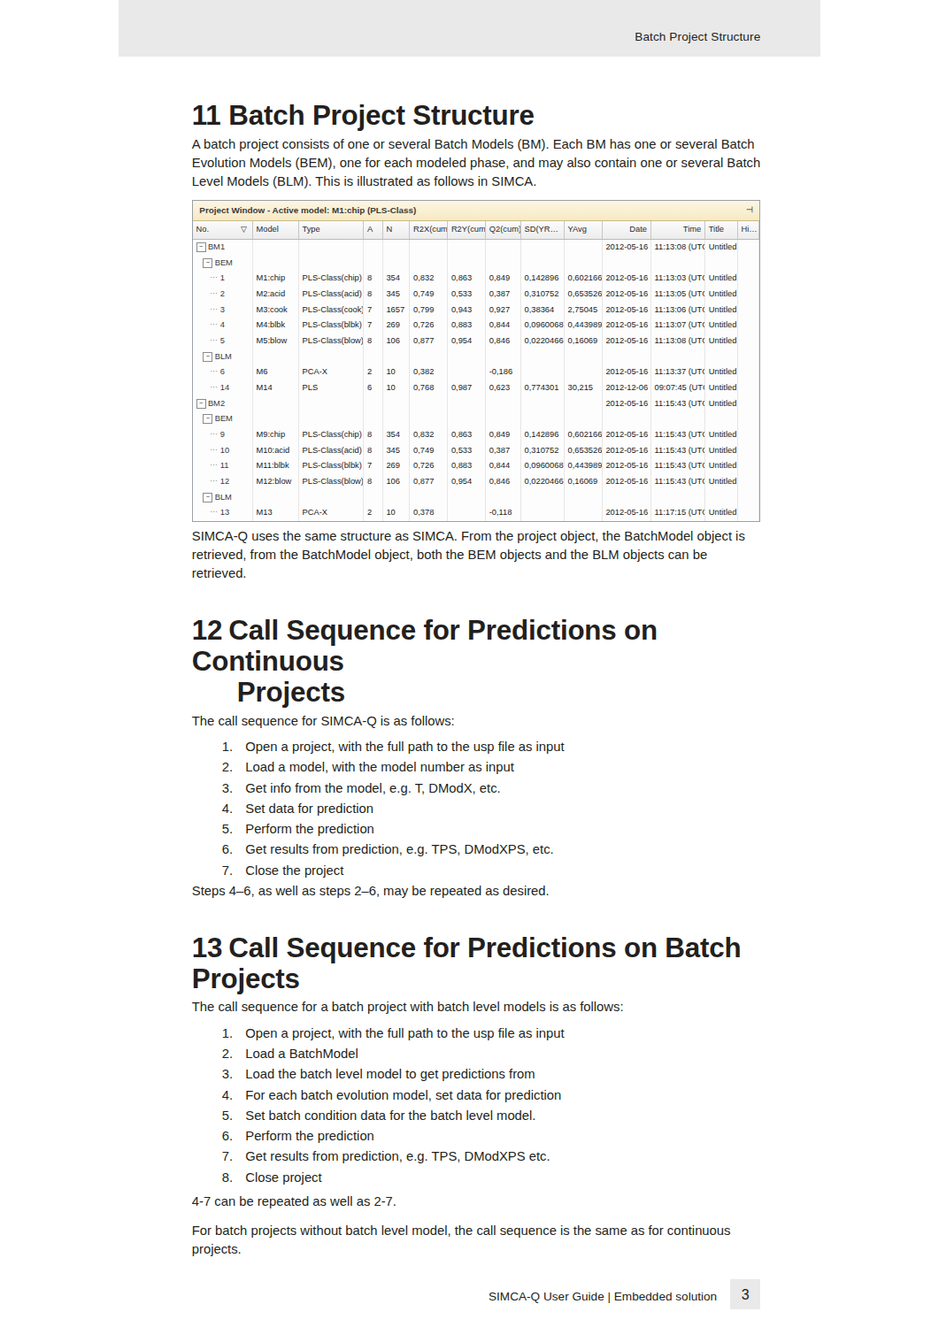Batch Project Structure
11 Batch Project Structure
A batch project consists of one or several Batch Models (BM). Each BM has one or several Batch Evolution Models (BEM), one for each modeled phase, and may also contain one or several Batch Level Models (BLM). This is illustrated as follows in SIMCA.
Project Window - Active model: M1:chip (PLS-Class) ⊣
| No. ▽ | Model | Type | A | N | R2X(cum) | R2Y(cum) | Q2(cum) | SD(YR… | YAvg | Date | Time | Title | Hi… |
| --- | --- | --- | --- | --- | --- | --- | --- | --- | --- | --- | --- | --- | --- |
| − BM1 | | | | | | | | | | 2012-05-16 | 11:13:08 (UTC+1) | Untitled | |
| − BEM | | | | | | | | | | | | | |
| ⋯ 1 | M1:chip | PLS-Class(chip) | 8 | 354 | 0,832 | 0,863 | 0,849 | 0,142896 | 0,602166 | 2012-05-16 | 11:13:03 (UTC+1) | Untitled | |
| ⋯ 2 | M2:acid | PLS-Class(acid) | 8 | 345 | 0,749 | 0,533 | 0,387 | 0,310752 | 0,653526 | 2012-05-16 | 11:13:05 (UTC+1) | Untitled | |
| ⋯ 3 | M3:cook | PLS-Class(cook) | 7 | 1657 | 0,799 | 0,943 | 0,927 | 0,38364 | 2,75045 | 2012-05-16 | 11:13:06 (UTC+1) | Untitled | |
| ⋯ 4 | M4:blbk | PLS-Class(blbk) | 7 | 269 | 0,726 | 0,883 | 0,844 | 0,0960068 | 0,443989 | 2012-05-16 | 11:13:07 (UTC+1) | Untitled | |
| ⋯ 5 | M5:blow | PLS-Class(blow) | 8 | 106 | 0,877 | 0,954 | 0,846 | 0,0220466 | 0,16069 | 2012-05-16 | 11:13:08 (UTC+1) | Untitled | |
| − BLM | | | | | | | | | | | | | |
| ⋯ 6 | M6 | PCA-X | 2 | 10 | 0,382 | | -0,186 | | | 2012-05-16 | 11:13:37 (UTC+1) | Untitled | |
| ⋯ 14 | M14 | PLS | 6 | 10 | 0,768 | 0,987 | 0,623 | 0,774301 | 30,215 | 2012-12-06 | 09:07:45 (UTC+1) | Untitled | |
| − BM2 | | | | | | | | | | 2012-05-16 | 11:15:43 (UTC+1) | Untitled | |
| − BEM | | | | | | | | | | | | | |
| ⋯ 9 | M9:chip | PLS-Class(chip) | 8 | 354 | 0,832 | 0,863 | 0,849 | 0,142896 | 0,602166 | 2012-05-16 | 11:15:43 (UTC+1) | Untitled | |
| ⋯ 10 | M10:acid | PLS-Class(acid) | 8 | 345 | 0,749 | 0,533 | 0,387 | 0,310752 | 0,653526 | 2012-05-16 | 11:15:43 (UTC+1) | Untitled | |
| ⋯ 11 | M11:blbk | PLS-Class(blbk) | 7 | 269 | 0,726 | 0,883 | 0,844 | 0,0960068 | 0,443989 | 2012-05-16 | 11:15:43 (UTC+1) | Untitled | |
| ⋯ 12 | M12:blow | PLS-Class(blow) | 8 | 106 | 0,877 | 0,954 | 0,846 | 0,0220466 | 0,16069 | 2012-05-16 | 11:15:43 (UTC+1) | Untitled | |
| − BLM | | | | | | | | | | | | | |
| ⋯ 13 | M13 | PCA-X | 2 | 10 | 0,378 | | -0,118 | | | 2012-05-16 | 11:17:15 (UTC+1) | Untitled | |
SIMCA-Q uses the same structure as SIMCA. From the project object, the BatchModel object is retrieved, from the BatchModel object, both the BEM objects and the BLM objects can be retrieved.
12 Call Sequence for Predictions on Continuous
Projects
The call sequence for SIMCA-Q is as follows:
Open a project, with the full path to the usp file as input
Load a model, with the model number as input
Get info from the model, e.g. T, DModX, etc.
Set data for prediction
Perform the prediction
Get results from prediction, e.g. TPS, DModXPS, etc.
Close the project
Steps 4–6, as well as steps 2–6, may be repeated as desired.
13 Call Sequence for Predictions on Batch Projects
The call sequence for a batch project with batch level models is as follows:
Open a project, with the full path to the usp file as input
Load a BatchModel
Load the batch level model to get predictions from
For each batch evolution model, set data for prediction
Set batch condition data for the batch level model.
Perform the prediction
Get results from prediction, e.g. TPS, DModXPS etc.
Close project
4-7 can be repeated as well as 2-7.
For batch projects without batch level model, the call sequence is the same as for continuous projects.
SIMCA-Q User Guide | Embedded solution
3